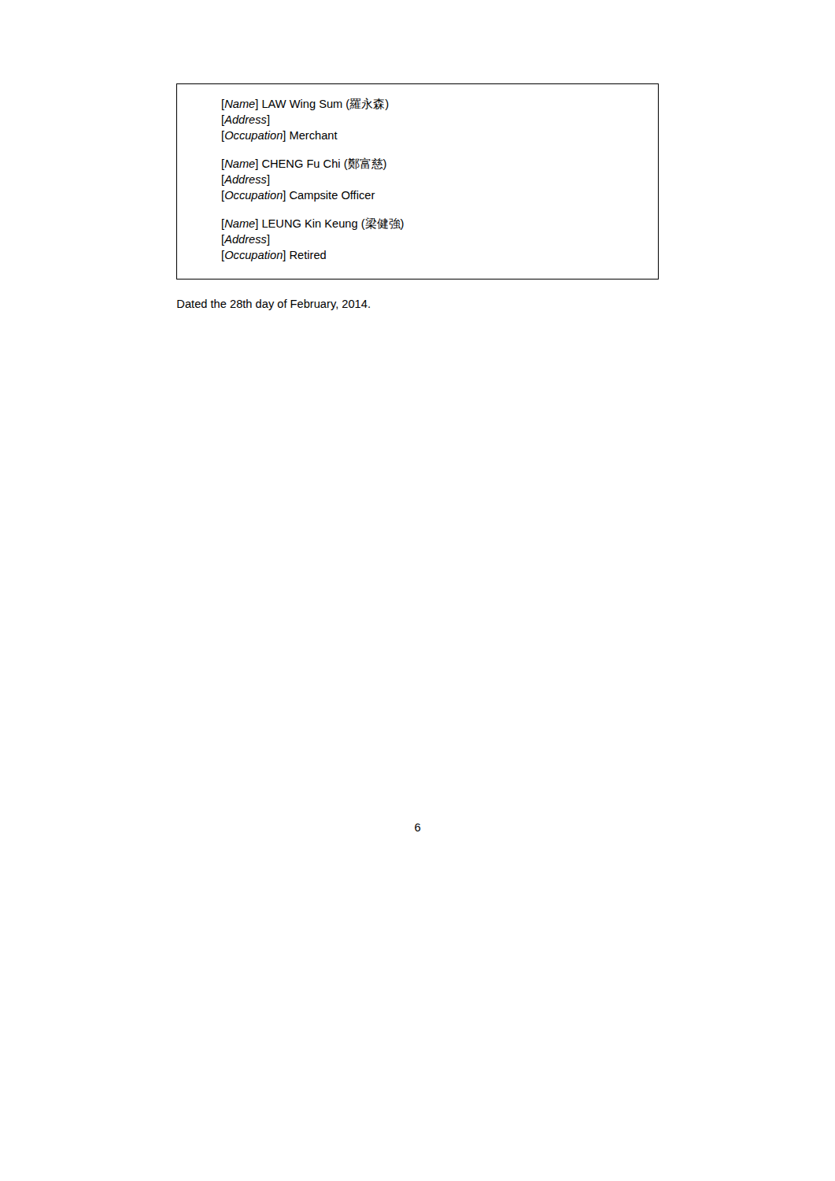[Name] LAW Wing Sum (羅永森)
[Address]
[Occupation] Merchant
[Name] CHENG Fu Chi (鄭富慈)
[Address]
[Occupation] Campsite Officer
[Name] LEUNG Kin Keung (梁健強)
[Address]
[Occupation] Retired
Dated the 28th day of February, 2014.
6